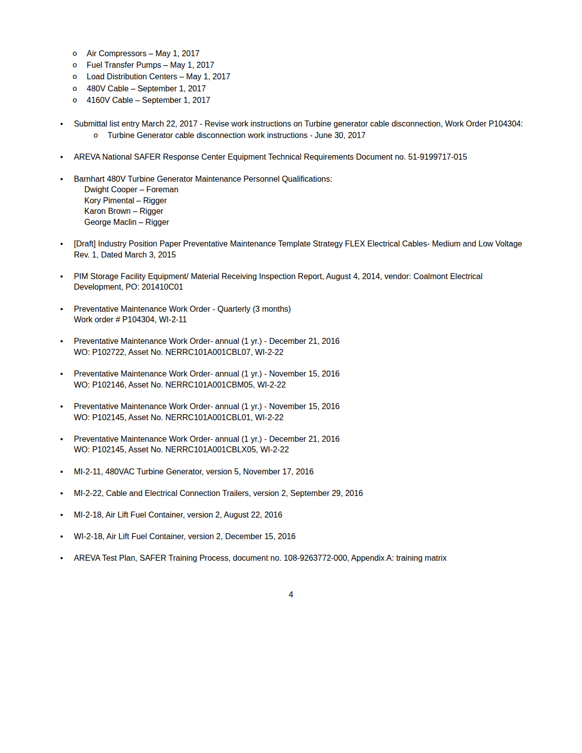Air Compressors – May 1, 2017
Fuel Transfer Pumps – May 1, 2017
Load Distribution Centers – May 1, 2017
480V Cable – September 1, 2017
4160V Cable – September 1, 2017
Submittal list entry March 22, 2017 - Revise work instructions on Turbine generator cable disconnection, Work Order P104304:
Turbine Generator cable disconnection work instructions - June 30, 2017
AREVA National SAFER Response Center Equipment Technical Requirements Document no. 51-9199717-015
Barnhart 480V Turbine Generator Maintenance Personnel Qualifications:
Dwight Cooper – Foreman
Kory Pimental – Rigger
Karon Brown – Rigger
George Maclin – Rigger
[Draft] Industry Position Paper Preventative Maintenance Template Strategy FLEX Electrical Cables- Medium and Low Voltage Rev. 1, Dated March 3, 2015
PIM Storage Facility Equipment/ Material Receiving Inspection Report, August 4, 2014, vendor: Coalmont Electrical Development, PO: 201410C01
Preventative Maintenance Work Order - Quarterly (3 months)
Work order # P104304, WI-2-11
Preventative Maintenance Work Order- annual (1 yr.) - December 21, 2016
WO: P102722, Asset No. NERRC101A001CBL07, WI-2-22
Preventative Maintenance Work Order- annual (1 yr.) - November 15, 2016
WO: P102146, Asset No. NERRC101A001CBM05, WI-2-22
Preventative Maintenance Work Order- annual (1 yr.) - November 15, 2016
WO: P102145, Asset No. NERRC101A001CBL01, WI-2-22
Preventative Maintenance Work Order- annual (1 yr.) - December 21, 2016
WO: P102145, Asset No. NERRC101A001CBLX05, WI-2-22
MI-2-11, 480VAC Turbine Generator, version 5, November 17, 2016
MI-2-22, Cable and Electrical Connection Trailers, version 2, September 29, 2016
MI-2-18, Air Lift Fuel Container, version 2, August 22, 2016
WI-2-18, Air Lift Fuel Container, version 2, December 15, 2016
AREVA Test Plan, SAFER Training Process, document no. 108-9263772-000, Appendix A: training matrix
4